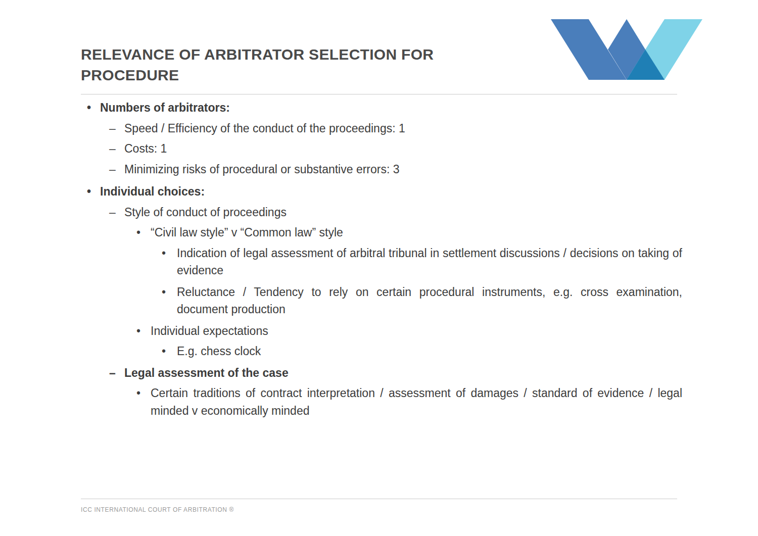RELEVANCE OF ARBITRATOR SELECTION FOR PROCEDURE
Numbers of arbitrators:
Speed / Efficiency of the conduct of the proceedings: 1
Costs: 1
Minimizing risks of procedural or substantive errors: 3
Individual choices:
Style of conduct of proceedings
“Civil law style” v “Common law” style
Indication of legal assessment of arbitral tribunal in settlement discussions / decisions on taking of evidence
Reluctance / Tendency to rely on certain procedural instruments, e.g. cross examination, document production
Individual expectations
E.g. chess clock
Legal assessment of the case
Certain traditions of contract interpretation / assessment of damages / standard of evidence / legal minded v economically minded
ICC INTERNATIONAL COURT OF ARBITRATION ®